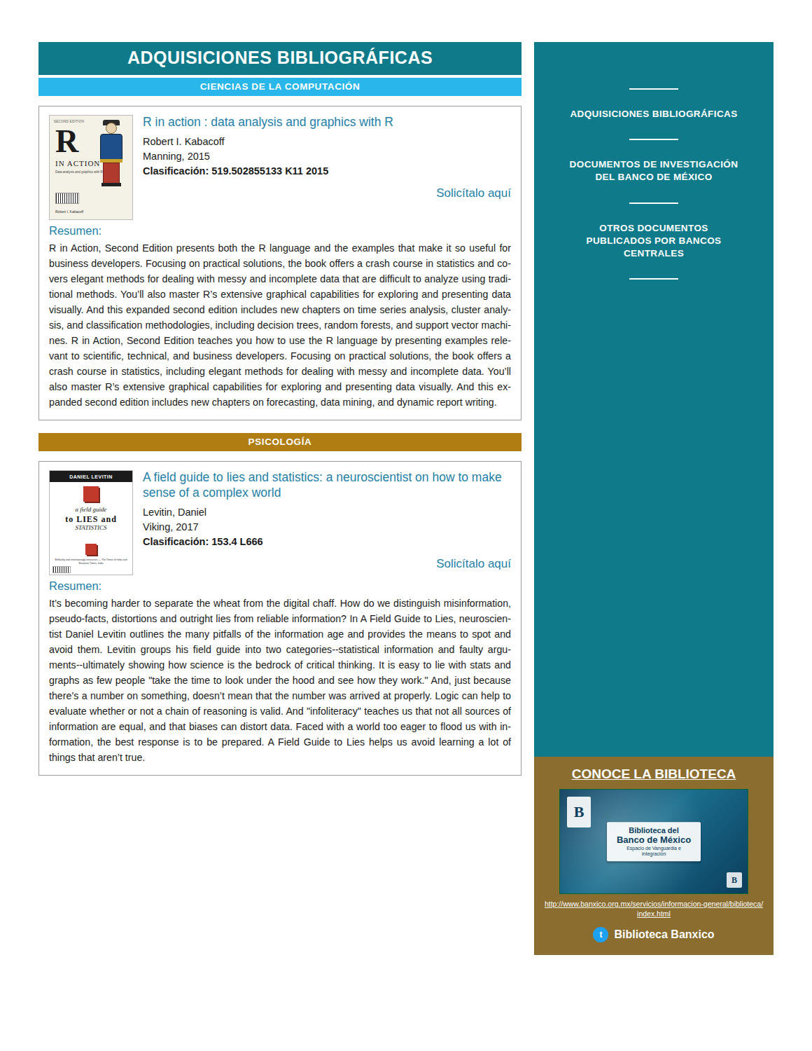ADQUISICIONES BIBLIOGRÁFICAS
CIENCIAS DE LA COMPUTACIÓN
SECOND EDITION
R
IN ACTION
Data analysis and graphics with R
Robert I. Kabacoff
R in action : data analysis and graphics with R
Robert I. Kabacoff
Manning, 2015
Clasificación: 519.502855133 K11 2015
Solicítalo aquí
Resumen:
R in Action, Second Edition presents both the R language and the examples that make it so useful for business developers. Focusing on practical solutions, the book offers a crash course in statistics and covers elegant methods for dealing with messy and incomplete data that are difficult to analyze using traditional methods. You’ll also master R’s extensive graphical capabilities for exploring and presenting data visually. And this expanded second edition includes new chapters on time series analysis, cluster analysis, and classification methodologies, including decision trees, random forests, and support vector machines. R in Action, Second Edition teaches you how to use the R language by presenting examples relevant to scientific, technical, and business developers. Focusing on practical solutions, the book offers a crash course in statistics, including elegant methods for dealing with messy and incomplete data. You’ll also master R’s extensive graphical capabilities for exploring and presenting data visually. And this expanded second edition includes new chapters on forecasting, data mining, and dynamic report writing.
PSICOLOGÍA
DANIEL LEVITIN
a field guide
to LIES and
STATISTICS
Brilliantly and entertainingly instructive — The Times of India and Business Times, India
A field guide to lies and statistics: a neuroscientist on how to make sense of a complex world
Levitin, Daniel
Viking, 2017
Clasificación: 153.4 L666
Solicítalo aquí
Resumen:
It’s becoming harder to separate the wheat from the digital chaff. How do we distinguish misinformation, pseudo-facts, distortions and outright lies from reliable information? In A Field Guide to Lies, neuroscientist Daniel Levitin outlines the many pitfalls of the information age and provides the means to spot and avoid them. Levitin groups his field guide into two categories--statistical information and faulty arguments--ultimately showing how science is the bedrock of critical thinking. It is easy to lie with stats and graphs as few people "take the time to look under the hood and see how they work." And, just because there’s a number on something, doesn’t mean that the number was arrived at properly. Logic can help to evaluate whether or not a chain of reasoning is valid. And "infoliteracy" teaches us that not all sources of information are equal, and that biases can distort data. Faced with a world too eager to flood us with information, the best response is to be prepared. A Field Guide to Lies helps us avoid learning a lot of things that aren’t true.
ADQUISICIONES BIBLIOGRÁFICAS
DOCUMENTOS DE INVESTIGACIÓN
DEL BANCO DE MÉXICO
OTROS DOCUMENTOS
PUBLICADOS POR BANCOS
CENTRALES
CONOCE LA BIBLIOTECA
B
Biblioteca del
Banco de México
Espacio de Vanguardia e Integración
B
http://www.banxico.org.mx/servicios/informacion-general/biblioteca/index.html
t
Biblioteca Banxico